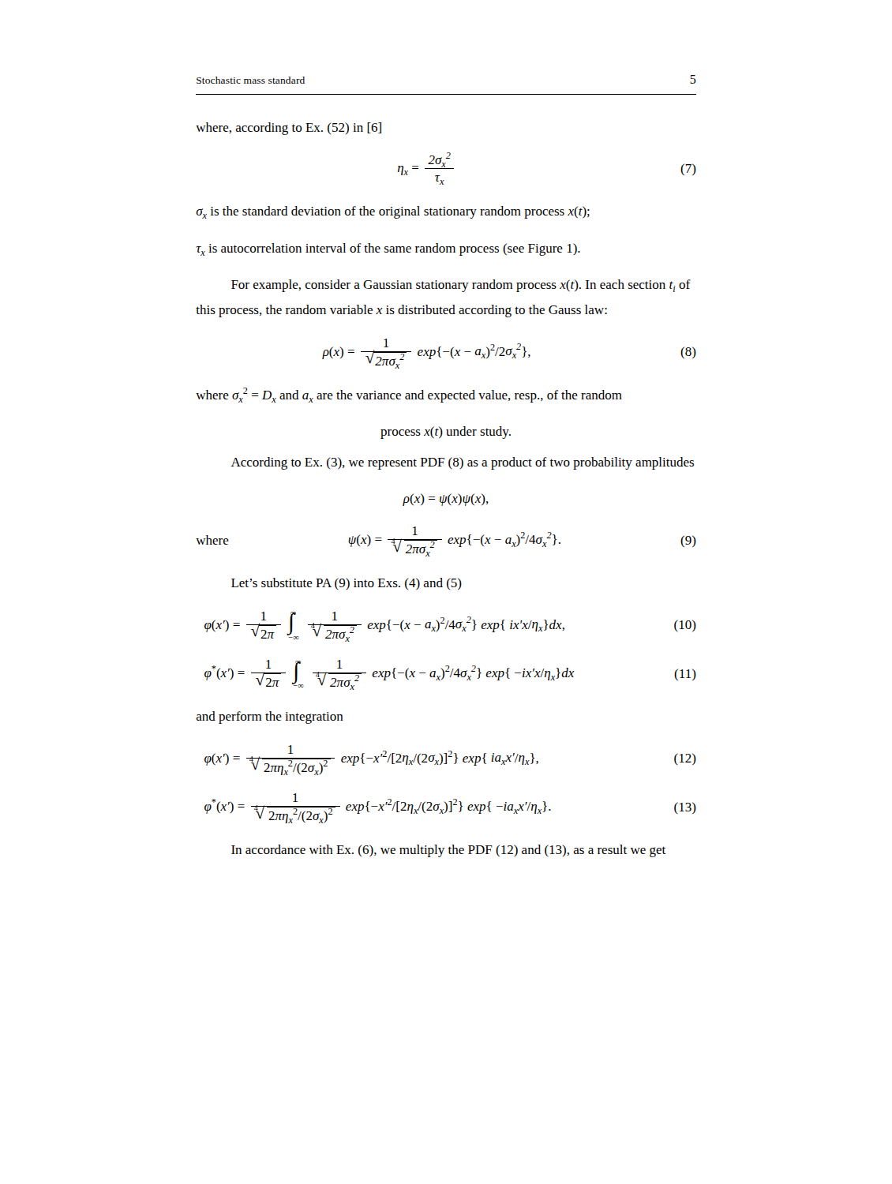Stochastic mass standard 5
where, according to Ex. (52) in [6]
ηx = 2σx2 τx
(7)
σx is the standard deviation of the original stationary random process x(t);
τx is autocorrelation interval of the same random process (see Figure 1).
For example, consider a Gaussian stationary random process x(t). In each section ti of this process, the random variable x is distributed according to the Gauss law:
ρ(x) = 1 √2πσx2 exp{−(x − ax)2/2σx2},
(8)
where σx2 = Dx and ax are the variance and expected value, resp., of the random
process x(t) under study.
According to Ex. (3), we represent PDF (8) as a product of two probability amplitudes
ρ(x) = ψ(x)ψ(x),
where
ψ(x) = 1 4√2πσx2 exp{−(x − ax)2/4σx2}.
(9)
Let’s substitute PA (9) into Exs. (4) and (5)
φ(x′) = 1√2π ∞∫−∞ 1 4√2πσx2 exp{−(x − ax)2/4σx2} exp{ ix′x/ηx}dx,
(10)
φ*(x′) = 1√2π ∞∫−∞ 1 4√2πσx2 exp{−(x − ax)2/4σx2} exp{ −ix′x/ηx}dx
(11)
and perform the integration
φ(x′) = 1 4√2πηx2/(2σx)2 exp{−x′2/[2ηx/(2σx)]2} exp{ iaxx′/ηx},
(12)
φ*(x′) = 1 4√2πηx2/(2σx)2 exp{−x′2/[2ηx/(2σx)]2} exp{ −iaxx′/ηx}.
(13)
In accordance with Ex. (6), we multiply the PDF (12) and (13), as a result we get